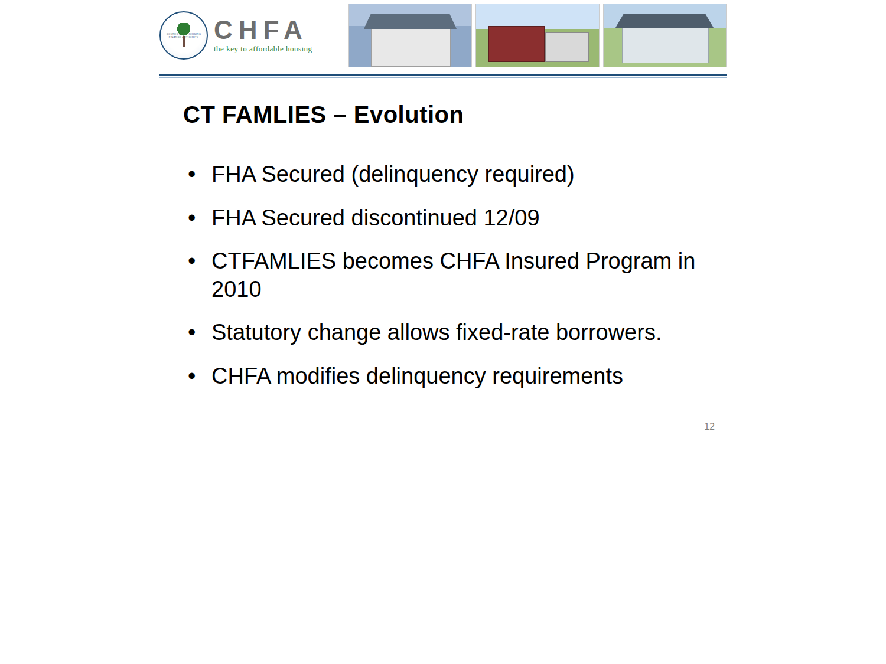CHFA
the key to affordable housing
CT FAMLIES – Evolution
FHA Secured (delinquency required)
FHA Secured discontinued 12/09
CTFAMLIES becomes CHFA Insured Program in 2010
Statutory change allows fixed-rate borrowers.
CHFA modifies delinquency requirements
12